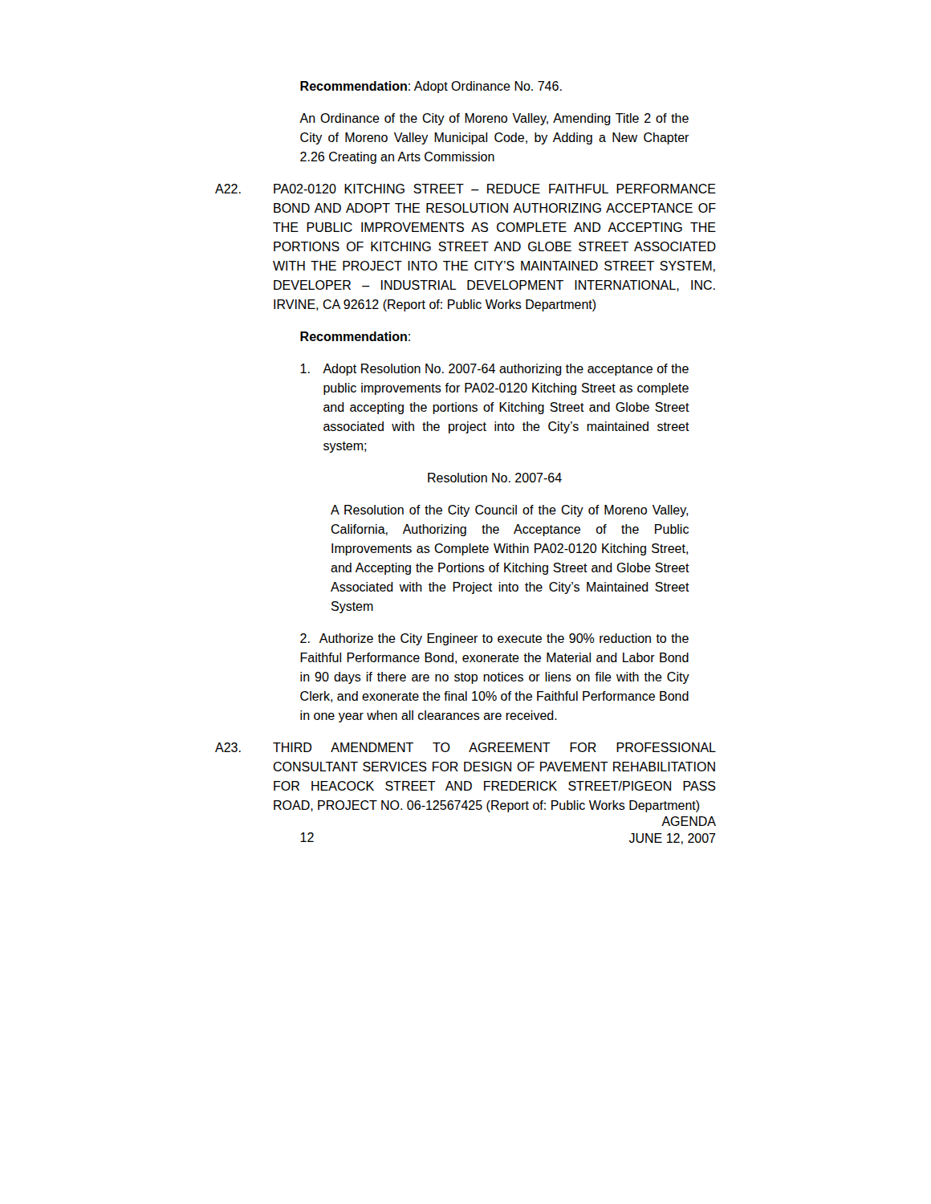Recommendation: Adopt Ordinance No. 746.
An Ordinance of the City of Moreno Valley, Amending Title 2 of the City of Moreno Valley Municipal Code, by Adding a New Chapter 2.26 Creating an Arts Commission
A22.
PA02-0120 KITCHING STREET – REDUCE FAITHFUL PERFORMANCE BOND AND ADOPT THE RESOLUTION AUTHORIZING ACCEPTANCE OF THE PUBLIC IMPROVEMENTS AS COMPLETE AND ACCEPTING THE PORTIONS OF KITCHING STREET AND GLOBE STREET ASSOCIATED WITH THE PROJECT INTO THE CITY’S MAINTAINED STREET SYSTEM, DEVELOPER – INDUSTRIAL DEVELOPMENT INTERNATIONAL, INC. IRVINE, CA 92612 (Report of: Public Works Department)
Recommendation:
1. Adopt Resolution No. 2007-64 authorizing the acceptance of the public improvements for PA02-0120 Kitching Street as complete and accepting the portions of Kitching Street and Globe Street associated with the project into the City’s maintained street system;
Resolution No. 2007-64
A Resolution of the City Council of the City of Moreno Valley, California, Authorizing the Acceptance of the Public Improvements as Complete Within PA02-0120 Kitching Street, and Accepting the Portions of Kitching Street and Globe Street Associated with the Project into the City’s Maintained Street System
2. Authorize the City Engineer to execute the 90% reduction to the Faithful Performance Bond, exonerate the Material and Labor Bond in 90 days if there are no stop notices or liens on file with the City Clerk, and exonerate the final 10% of the Faithful Performance Bond in one year when all clearances are received.
A23.
THIRD AMENDMENT TO AGREEMENT FOR PROFESSIONAL CONSULTANT SERVICES FOR DESIGN OF PAVEMENT REHABILITATION FOR HEACOCK STREET AND FREDERICK STREET/PIGEON PASS ROAD, PROJECT NO. 06-12567425 (Report of: Public Works Department)
12
AGENDA
JUNE 12, 2007